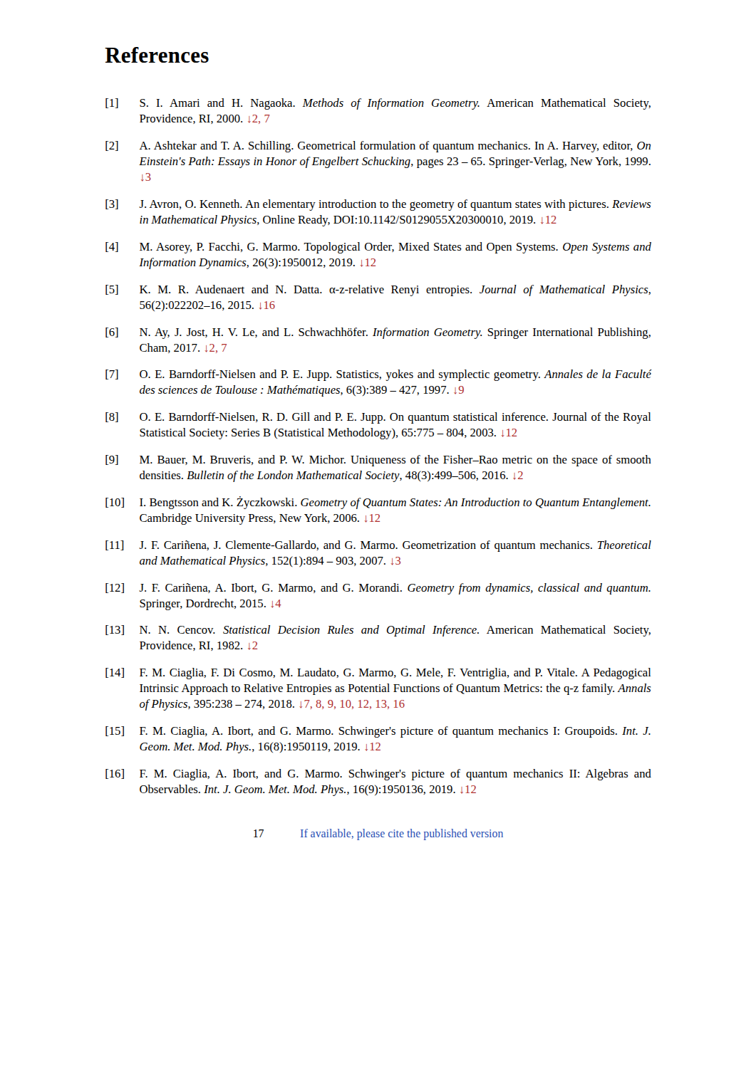References
S. I. Amari and H. Nagaoka. Methods of Information Geometry. American Mathematical Society, Providence, RI, 2000. ↓2, 7
A. Ashtekar and T. A. Schilling. Geometrical formulation of quantum mechanics. In A. Harvey, editor, On Einstein's Path: Essays in Honor of Engelbert Schucking, pages 23 – 65. Springer-Verlag, New York, 1999. ↓3
J. Avron, O. Kenneth. An elementary introduction to the geometry of quantum states with pictures. Reviews in Mathematical Physics, Online Ready, DOI:10.1142/S0129055X20300010, 2019. ↓12
M. Asorey, P. Facchi, G. Marmo. Topological Order, Mixed States and Open Systems. Open Systems and Information Dynamics, 26(3):1950012, 2019. ↓12
K. M. R. Audenaert and N. Datta. α-z-relative Renyi entropies. Journal of Mathematical Physics, 56(2):022202–16, 2015. ↓16
N. Ay, J. Jost, H. V. Le, and L. Schwachhöfer. Information Geometry. Springer International Publishing, Cham, 2017. ↓2, 7
O. E. Barndorff-Nielsen and P. E. Jupp. Statistics, yokes and symplectic geometry. Annales de la Faculté des sciences de Toulouse : Mathématiques, 6(3):389 – 427, 1997. ↓9
O. E. Barndorff-Nielsen, R. D. Gill and P. E. Jupp. On quantum statistical inference. Journal of the Royal Statistical Society: Series B (Statistical Methodology), 65:775 – 804, 2003. ↓12
M. Bauer, M. Bruveris, and P. W. Michor. Uniqueness of the Fisher–Rao metric on the space of smooth densities. Bulletin of the London Mathematical Society, 48(3):499–506, 2016. ↓2
I. Bengtsson and K. Życzkowski. Geometry of Quantum States: An Introduction to Quantum Entanglement. Cambridge University Press, New York, 2006. ↓12
J. F. Cariñena, J. Clemente-Gallardo, and G. Marmo. Geometrization of quantum mechanics. Theoretical and Mathematical Physics, 152(1):894 – 903, 2007. ↓3
J. F. Cariñena, A. Ibort, G. Marmo, and G. Morandi. Geometry from dynamics, classical and quantum. Springer, Dordrecht, 2015. ↓4
N. N. Cencov. Statistical Decision Rules and Optimal Inference. American Mathematical Society, Providence, RI, 1982. ↓2
F. M. Ciaglia, F. Di Cosmo, M. Laudato, G. Marmo, G. Mele, F. Ventriglia, and P. Vitale. A Pedagogical Intrinsic Approach to Relative Entropies as Potential Functions of Quantum Metrics: the q-z family. Annals of Physics, 395:238 – 274, 2018. ↓7, 8, 9, 10, 12, 13, 16
F. M. Ciaglia, A. Ibort, and G. Marmo. Schwinger's picture of quantum mechanics I: Groupoids. Int. J. Geom. Met. Mod. Phys., 16(8):1950119, 2019. ↓12
F. M. Ciaglia, A. Ibort, and G. Marmo. Schwinger's picture of quantum mechanics II: Algebras and Observables. Int. J. Geom. Met. Mod. Phys., 16(9):1950136, 2019. ↓12
17 If available, please cite the published version